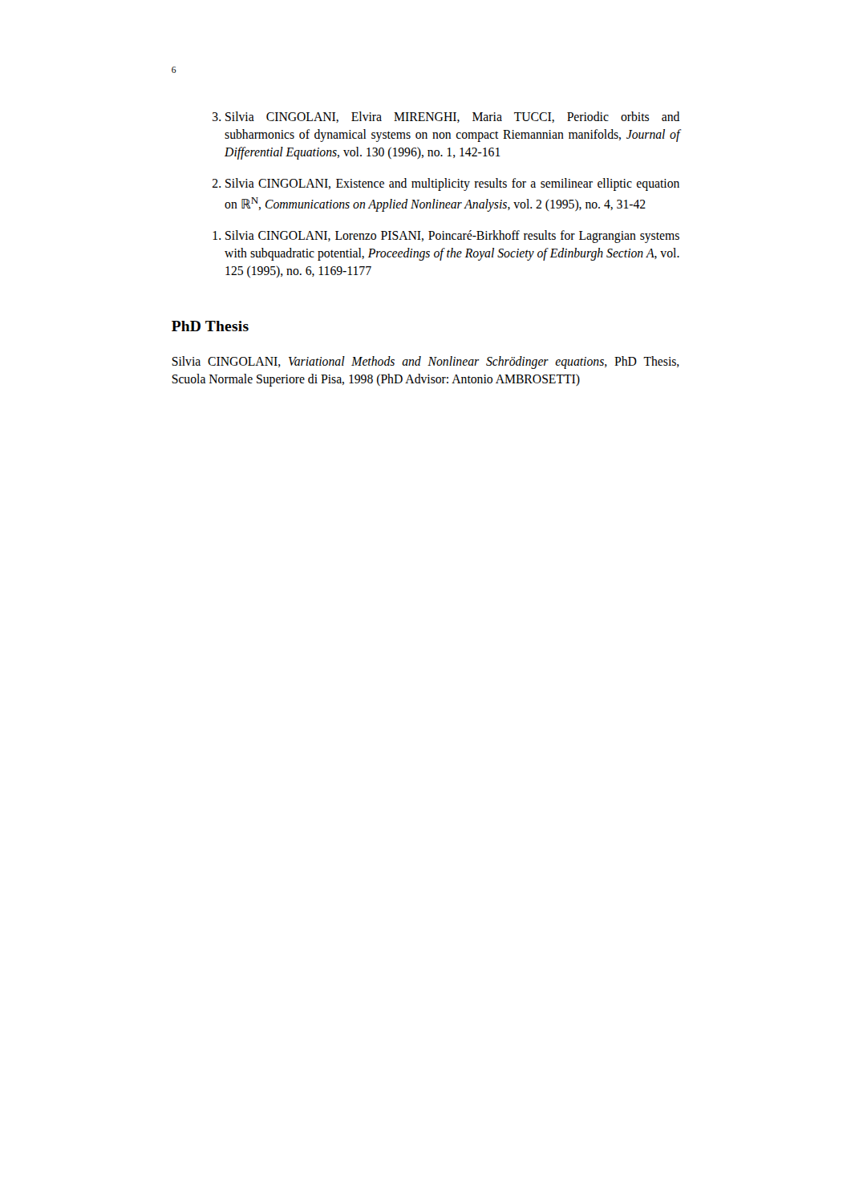6
3. Silvia CINGOLANI, Elvira MIRENGHI, Maria TUCCI, Periodic orbits and subharmonics of dynamical systems on non compact Riemannian manifolds, Journal of Differential Equations, vol. 130 (1996), no. 1, 142-161
2. Silvia CINGOLANI, Existence and multiplicity results for a semilinear elliptic equation on ℝN, Communications on Applied Nonlinear Analysis, vol. 2 (1995), no. 4, 31-42
1. Silvia CINGOLANI, Lorenzo PISANI, Poincaré-Birkhoff results for Lagrangian systems with subquadratic potential, Proceedings of the Royal Society of Edinburgh Section A, vol. 125 (1995), no. 6, 1169-1177
PhD Thesis
Silvia CINGOLANI, Variational Methods and Nonlinear Schrödinger equations, PhD Thesis, Scuola Normale Superiore di Pisa, 1998 (PhD Advisor: Antonio AMBROSETTI)